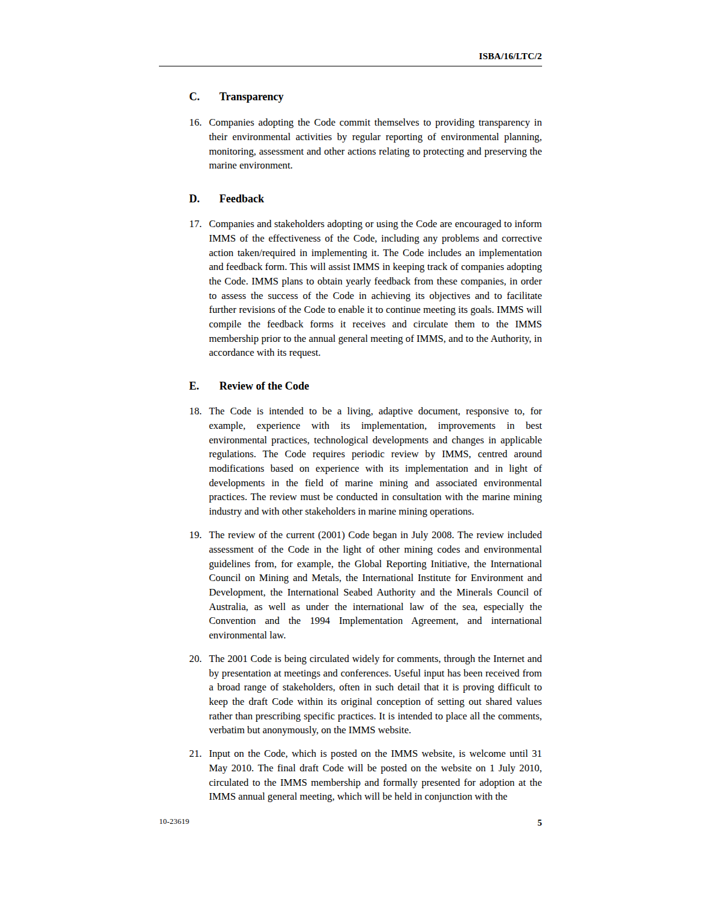ISBA/16/LTC/2
C. Transparency
16. Companies adopting the Code commit themselves to providing transparency in their environmental activities by regular reporting of environmental planning, monitoring, assessment and other actions relating to protecting and preserving the marine environment.
D. Feedback
17. Companies and stakeholders adopting or using the Code are encouraged to inform IMMS of the effectiveness of the Code, including any problems and corrective action taken/required in implementing it. The Code includes an implementation and feedback form. This will assist IMMS in keeping track of companies adopting the Code. IMMS plans to obtain yearly feedback from these companies, in order to assess the success of the Code in achieving its objectives and to facilitate further revisions of the Code to enable it to continue meeting its goals. IMMS will compile the feedback forms it receives and circulate them to the IMMS membership prior to the annual general meeting of IMMS, and to the Authority, in accordance with its request.
E. Review of the Code
18. The Code is intended to be a living, adaptive document, responsive to, for example, experience with its implementation, improvements in best environmental practices, technological developments and changes in applicable regulations. The Code requires periodic review by IMMS, centred around modifications based on experience with its implementation and in light of developments in the field of marine mining and associated environmental practices. The review must be conducted in consultation with the marine mining industry and with other stakeholders in marine mining operations.
19. The review of the current (2001) Code began in July 2008. The review included assessment of the Code in the light of other mining codes and environmental guidelines from, for example, the Global Reporting Initiative, the International Council on Mining and Metals, the International Institute for Environment and Development, the International Seabed Authority and the Minerals Council of Australia, as well as under the international law of the sea, especially the Convention and the 1994 Implementation Agreement, and international environmental law.
20. The 2001 Code is being circulated widely for comments, through the Internet and by presentation at meetings and conferences. Useful input has been received from a broad range of stakeholders, often in such detail that it is proving difficult to keep the draft Code within its original conception of setting out shared values rather than prescribing specific practices. It is intended to place all the comments, verbatim but anonymously, on the IMMS website.
21. Input on the Code, which is posted on the IMMS website, is welcome until 31 May 2010. The final draft Code will be posted on the website on 1 July 2010, circulated to the IMMS membership and formally presented for adoption at the IMMS annual general meeting, which will be held in conjunction with the
10-23619 5